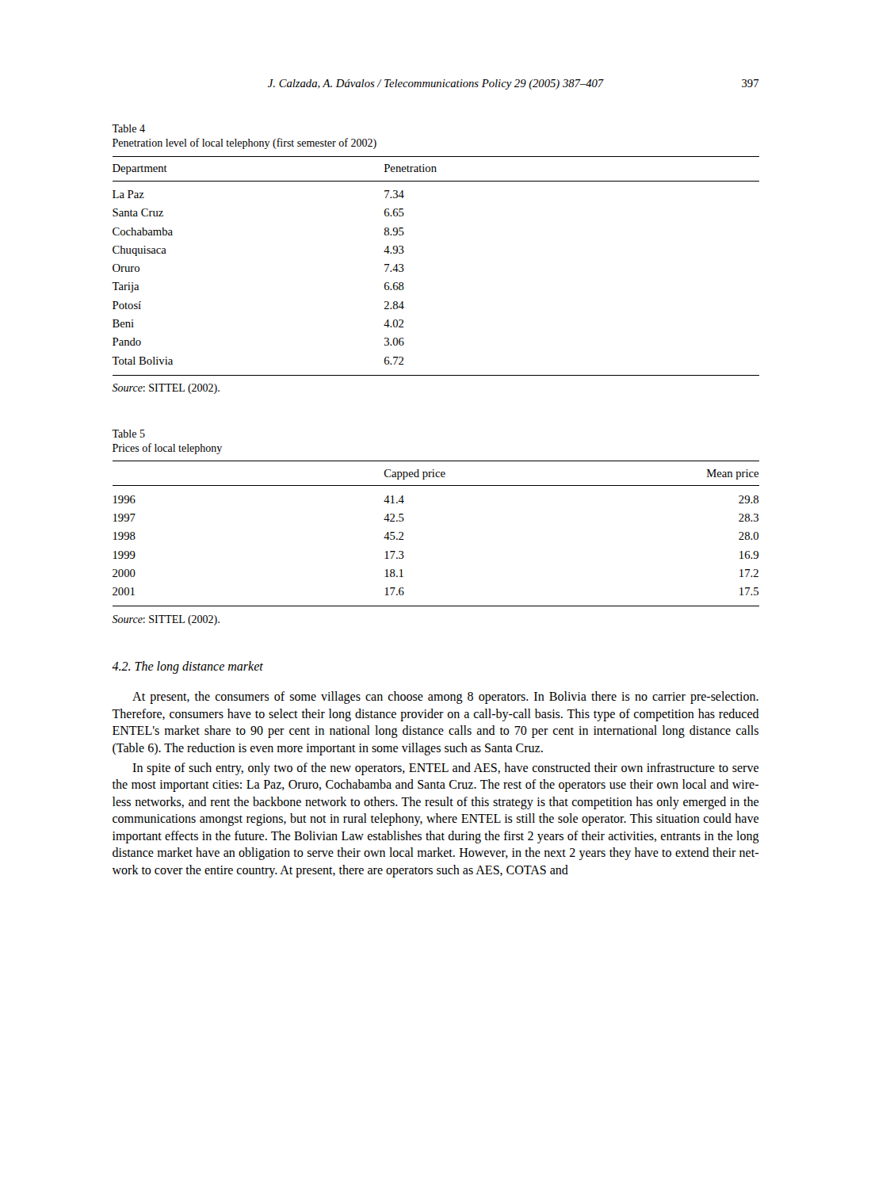J. Calzada, A. Dávalos / Telecommunications Policy 29 (2005) 387–407 397
Table 4
Penetration level of local telephony (first semester of 2002)
| Department | Penetration |
| --- | --- |
| La Paz | 7.34 |
| Santa Cruz | 6.65 |
| Cochabamba | 8.95 |
| Chuquisaca | 4.93 |
| Oruro | 7.43 |
| Tarija | 6.68 |
| Potosí | 2.84 |
| Beni | 4.02 |
| Pando | 3.06 |
| Total Bolivia | 6.72 |
Source: SITTEL (2002).
Table 5
Prices of local telephony
| | Capped price | Mean price |
| --- | --- | --- |
| 1996 | 41.4 | 29.8 |
| 1997 | 42.5 | 28.3 |
| 1998 | 45.2 | 28.0 |
| 1999 | 17.3 | 16.9 |
| 2000 | 18.1 | 17.2 |
| 2001 | 17.6 | 17.5 |
Source: SITTEL (2002).
4.2. The long distance market
At present, the consumers of some villages can choose among 8 operators. In Bolivia there is no carrier pre-selection. Therefore, consumers have to select their long distance provider on a call-by-call basis. This type of competition has reduced ENTEL's market share to 90 per cent in national long distance calls and to 70 per cent in international long distance calls (Table 6). The reduction is even more important in some villages such as Santa Cruz.
In spite of such entry, only two of the new operators, ENTEL and AES, have constructed their own infrastructure to serve the most important cities: La Paz, Oruro, Cochabamba and Santa Cruz. The rest of the operators use their own local and wireless networks, and rent the backbone network to others. The result of this strategy is that competition has only emerged in the communications amongst regions, but not in rural telephony, where ENTEL is still the sole operator. This situation could have important effects in the future. The Bolivian Law establishes that during the first 2 years of their activities, entrants in the long distance market have an obligation to serve their own local market. However, in the next 2 years they have to extend their network to cover the entire country. At present, there are operators such as AES, COTAS and